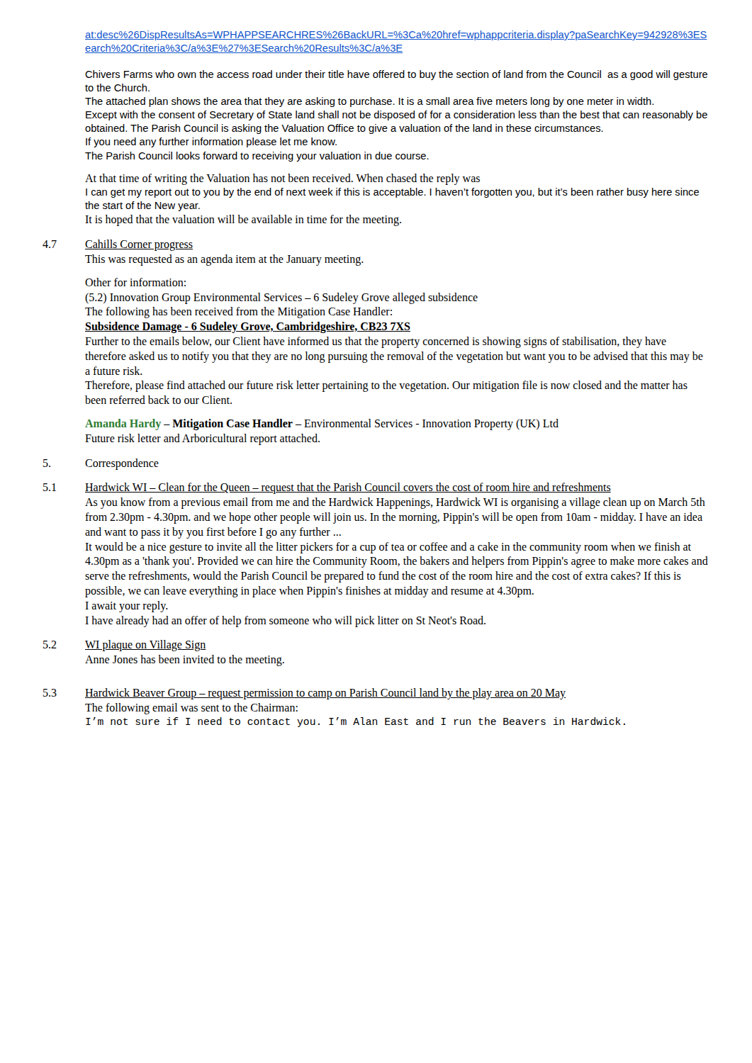at:desc%26DispResultsAs=WPHAPPSEARCHRES%26BackURL=%3Ca%20href=wphappcriteria.display?paSearchKey=942928%3ESearch%20Criteria%3C/a%3E%27%3ESearch%20Results%3C/a%3E
Chivers Farms who own the access road under their title have offered to buy the section of land from the Council as a good will gesture to the Church.
The attached plan shows the area that they are asking to purchase. It is a small area five meters long by one meter in width.
Except with the consent of Secretary of State land shall not be disposed of for a consideration less than the best that can reasonably be obtained. The Parish Council is asking the Valuation Office to give a valuation of the land in these circumstances.
If you need any further information please let me know.
The Parish Council looks forward to receiving your valuation in due course.
At that time of writing the Valuation has not been received. When chased the reply was
I can get my report out to you by the end of next week if this is acceptable. I haven’t forgotten you, but it’s been rather busy here since the start of the New year.
It is hoped that the valuation will be available in time for the meeting.
4.7
Cahills Corner progress
This was requested as an agenda item at the January meeting.
Other for information:
(5.2) Innovation Group Environmental Services – 6 Sudeley Grove alleged subsidence
The following has been received from the Mitigation Case Handler:
Subsidence Damage - 6 Sudeley Grove, Cambridgeshire, CB23 7XS
Further to the emails below, our Client have informed us that the property concerned is showing signs of stabilisation, they have therefore asked us to notify you that they are no long pursuing the removal of the vegetation but want you to be advised that this may be a future risk.
Therefore, please find attached our future risk letter pertaining to the vegetation. Our mitigation file is now closed and the matter has been referred back to our Client.
Amanda Hardy – Mitigation Case Handler – Environmental Services - Innovation Property (UK) Ltd
Future risk letter and Arboricultural report attached.
5.
Correspondence
5.1
Hardwick WI – Clean for the Queen – request that the Parish Council covers the cost of room hire and refreshments
As you know from a previous email from me and the Hardwick Happenings, Hardwick WI is organising a village clean up on March 5th from 2.30pm - 4.30pm. and we hope other people will join us. In the morning, Pippin's will be open from 10am - midday. I have an idea and want to pass it by you first before I go any further ...
It would be a nice gesture to invite all the litter pickers for a cup of tea or coffee and a cake in the community room when we finish at 4.30pm as a 'thank you'. Provided we can hire the Community Room, the bakers and helpers from Pippin's agree to make more cakes and serve the refreshments, would the Parish Council be prepared to fund the cost of the room hire and the cost of extra cakes? If this is possible, we can leave everything in place when Pippin's finishes at midday and resume at 4.30pm.
I await your reply.
I have already had an offer of help from someone who will pick litter on St Neot's Road.
5.2
WI plaque on Village Sign
Anne Jones has been invited to the meeting.
5.3
Hardwick Beaver Group – request permission to camp on Parish Council land by the play area on 20 May
The following email was sent to the Chairman:
I’m not sure if I need to contact you. I’m Alan East and I run the Beavers in Hardwick.